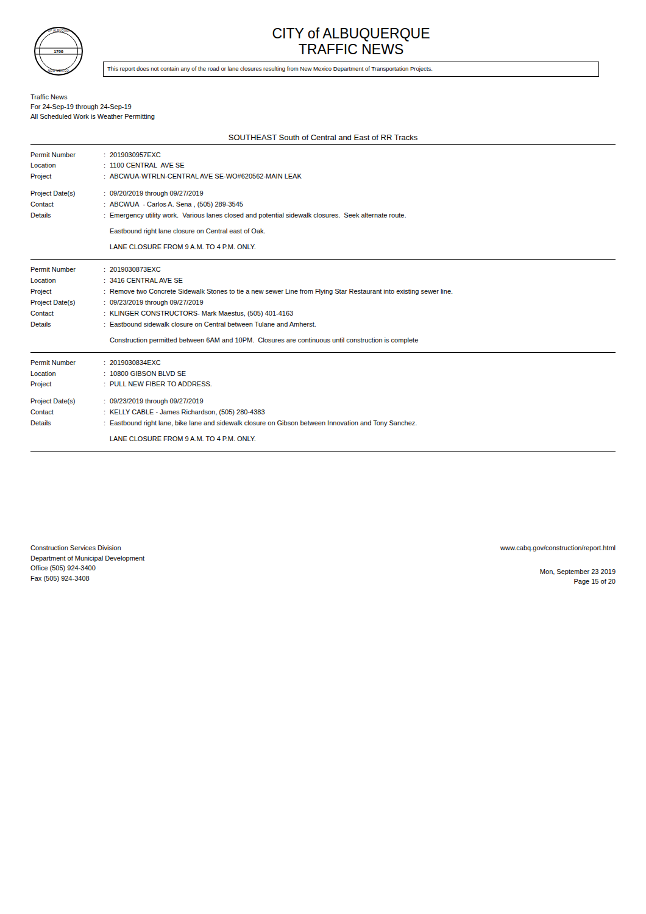CITY OF ALBUQUERQUE
1706
NEW MEXICO
CITY of ALBUQUERQUE
TRAFFIC NEWS
This report does not contain any of the road or lane closures resulting from New Mexico Department of Transportation Projects.
Traffic News
For 24-Sep-19 through 24-Sep-19
All Scheduled Work is Weather Permitting
SOUTHEAST South of Central and East of RR Tracks
| Permit Number | : | 2019030957EXC |
| Location | : | 1100 CENTRAL AVE SE |
| Project | : | ABCWUA-WTRLN-CENTRAL AVE SE-WO#620562-MAIN LEAK |
| Project Date(s) | : | 09/20/2019 through 09/27/2019 |
| Contact | : | ABCWUA - Carlos A. Sena , (505) 289-3545 |
| Details | : | Emergency utility work. Various lanes closed and potential sidewalk closures. Seek alternate route. Eastbound right lane closure on Central east of Oak. LANE CLOSURE FROM 9 A.M. TO 4 P.M. ONLY. |
| Permit Number | : | 2019030873EXC |
| Location | : | 3416 CENTRAL AVE SE |
| Project | : | Remove two Concrete Sidewalk Stones to tie a new sewer Line from Flying Star Restaurant into existing sewer line. |
| Project Date(s) | : | 09/23/2019 through 09/27/2019 |
| Contact | : | KLINGER CONSTRUCTORS- Mark Maestus, (505) 401-4163 |
| Details | : | Eastbound sidewalk closure on Central between Tulane and Amherst. Construction permitted between 6AM and 10PM. Closures are continuous until construction is complete |
| Permit Number | : | 2019030834EXC |
| Location | : | 10800 GIBSON BLVD SE |
| Project | : | PULL NEW FIBER TO ADDRESS. |
| Project Date(s) | : | 09/23/2019 through 09/27/2019 |
| Contact | : | KELLY CABLE - James Richardson, (505) 280-4383 |
| Details | : | Eastbound right lane, bike lane and sidewalk closure on Gibson between Innovation and Tony Sanchez. LANE CLOSURE FROM 9 A.M. TO 4 P.M. ONLY. |
Construction Services Division
Department of Municipal Development
Office (505) 924-3400
Fax (505) 924-3408
www.cabq.gov/construction/report.html
Mon, September 23 2019
Page 15 of 20